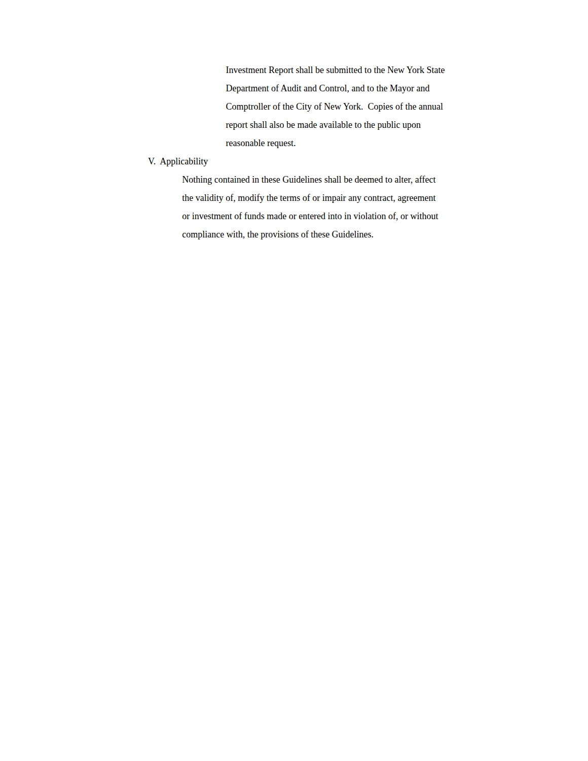Investment Report shall be submitted to the New York State Department of Audit and Control, and to the Mayor and Comptroller of the City of New York. Copies of the annual report shall also be made available to the public upon reasonable request.
V. Applicability
Nothing contained in these Guidelines shall be deemed to alter, affect the validity of, modify the terms of or impair any contract, agreement or investment of funds made or entered into in violation of, or without compliance with, the provisions of these Guidelines.